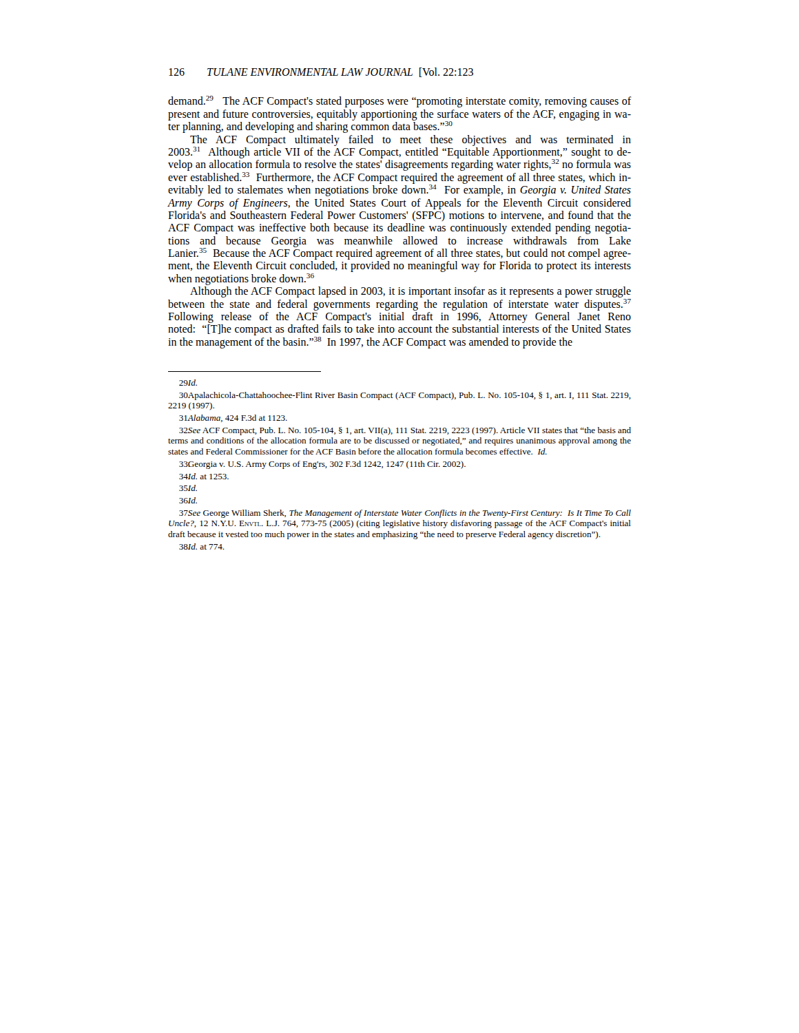126 TULANE ENVIRONMENTAL LAW JOURNAL [Vol. 22:123
demand.29 The ACF Compact's stated purposes were “promoting interstate comity, removing causes of present and future controversies, equitably apportioning the surface waters of the ACF, engaging in water planning, and developing and sharing common data bases.”30
The ACF Compact ultimately failed to meet these objectives and was terminated in 2003.31 Although article VII of the ACF Compact, entitled “Equitable Apportionment,” sought to develop an allocation formula to resolve the states' disagreements regarding water rights,32 no formula was ever established.33 Furthermore, the ACF Compact required the agreement of all three states, which inevitably led to stalemates when negotiations broke down.34 For example, in Georgia v. United States Army Corps of Engineers, the United States Court of Appeals for the Eleventh Circuit considered Florida's and Southeastern Federal Power Customers' (SFPC) motions to intervene, and found that the ACF Compact was ineffective both because its deadline was continuously extended pending negotiations and because Georgia was meanwhile allowed to increase withdrawals from Lake Lanier.35 Because the ACF Compact required agreement of all three states, but could not compel agreement, the Eleventh Circuit concluded, it provided no meaningful way for Florida to protect its interests when negotiations broke down.36
Although the ACF Compact lapsed in 2003, it is important insofar as it represents a power struggle between the state and federal governments regarding the regulation of interstate water disputes.37 Following release of the ACF Compact's initial draft in 1996, Attorney General Janet Reno noted: “[T]he compact as drafted fails to take into account the substantial interests of the United States in the management of the basin.”38 In 1997, the ACF Compact was amended to provide the
29. Id.
30. Apalachicola-Chattahoochee-Flint River Basin Compact (ACF Compact), Pub. L. No. 105-104, § 1, art. I, 111 Stat. 2219, 2219 (1997).
31. Alabama, 424 F.3d at 1123.
32. See ACF Compact, Pub. L. No. 105-104, § 1, art. VII(a), 111 Stat. 2219, 2223 (1997). Article VII states that “the basis and terms and conditions of the allocation formula are to be discussed or negotiated,” and requires unanimous approval among the states and Federal Commissioner for the ACF Basin before the allocation formula becomes effective. Id.
33. Georgia v. U.S. Army Corps of Eng'rs, 302 F.3d 1242, 1247 (11th Cir. 2002).
34. Id. at 1253.
35. Id.
36. Id.
37. See George William Sherk, The Management of Interstate Water Conflicts in the Twenty-First Century: Is It Time To Call Uncle?, 12 N.Y.U. Envtl. L.J. 764, 773-75 (2005) (citing legislative history disfavoring passage of the ACF Compact's initial draft because it vested too much power in the states and emphasizing “the need to preserve Federal agency discretion”).
38. Id. at 774.